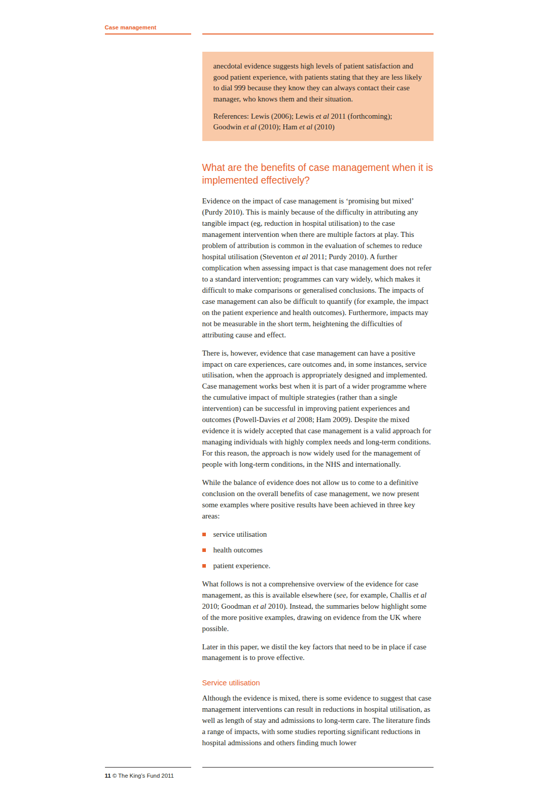Case management
anecdotal evidence suggests high levels of patient satisfaction and good patient experience, with patients stating that they are less likely to dial 999 because they know they can always contact their case manager, who knows them and their situation.
References: Lewis (2006); Lewis et al 2011 (forthcoming); Goodwin et al (2010); Ham et al (2010)
What are the benefits of case management when it is implemented effectively?
Evidence on the impact of case management is ‘promising but mixed’ (Purdy 2010). This is mainly because of the difficulty in attributing any tangible impact (eg, reduction in hospital utilisation) to the case management intervention when there are multiple factors at play. This problem of attribution is common in the evaluation of schemes to reduce hospital utilisation (Steventon et al 2011; Purdy 2010). A further complication when assessing impact is that case management does not refer to a standard intervention; programmes can vary widely, which makes it difficult to make comparisons or generalised conclusions. The impacts of case management can also be difficult to quantify (for example, the impact on the patient experience and health outcomes). Furthermore, impacts may not be measurable in the short term, heightening the difficulties of attributing cause and effect.
There is, however, evidence that case management can have a positive impact on care experiences, care outcomes and, in some instances, service utilisation, when the approach is appropriately designed and implemented. Case management works best when it is part of a wider programme where the cumulative impact of multiple strategies (rather than a single intervention) can be successful in improving patient experiences and outcomes (Powell-Davies et al 2008; Ham 2009). Despite the mixed evidence it is widely accepted that case management is a valid approach for managing individuals with highly complex needs and long-term conditions. For this reason, the approach is now widely used for the management of people with long-term conditions, in the NHS and internationally.
While the balance of evidence does not allow us to come to a definitive conclusion on the overall benefits of case management, we now present some examples where positive results have been achieved in three key areas:
service utilisation
health outcomes
patient experience.
What follows is not a comprehensive overview of the evidence for case management, as this is available elsewhere (see, for example, Challis et al 2010; Goodman et al 2010). Instead, the summaries below highlight some of the more positive examples, drawing on evidence from the UK where possible.
Later in this paper, we distil the key factors that need to be in place if case management is to prove effective.
Service utilisation
Although the evidence is mixed, there is some evidence to suggest that case management interventions can result in reductions in hospital utilisation, as well as length of stay and admissions to long-term care. The literature finds a range of impacts, with some studies reporting significant reductions in hospital admissions and others finding much lower
11 © The King’s Fund 2011